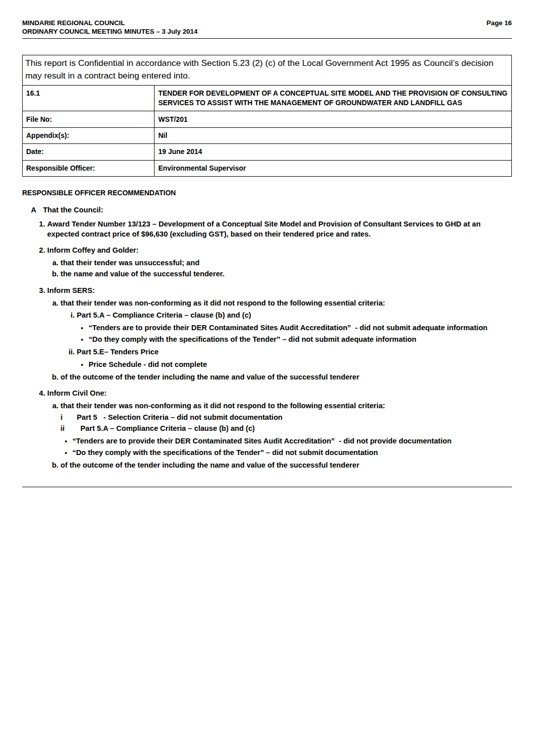MINDARIE REGIONAL COUNCIL
ORDINARY COUNCIL MEETING MINUTES – 3 July 2014
Page 16
This report is Confidential in accordance with Section 5.23 (2) (c) of the Local Government Act 1995 as Council’s decision may result in a contract being entered into.
| 16.1 | TENDER FOR DEVELOPMENT OF A CONCEPTUAL SITE MODEL AND THE PROVISION OF CONSULTING SERVICES TO ASSIST WITH THE MANAGEMENT OF GROUNDWATER AND LANDFILL GAS |
| File No: | WST/201 |
| Appendix(s): | Nil |
| Date: | 19 June 2014 |
| Responsible Officer: | Environmental Supervisor |
RESPONSIBLE OFFICER RECOMMENDATION
A That the Council:
Award Tender Number 13/123 – Development of a Conceptual Site Model and Provision of Consultant Services to GHD at an expected contract price of $96,630 (excluding GST), based on their tendered price and rates.
Inform Coffey and Golder:
that their tender was unsuccessful; and
the name and value of the successful tenderer.
Inform SERS:
that their tender was non-conforming as it did not respond to the following essential criteria:
Part 5.A – Compliance Criteria – clause (b) and (c)
“Tenders are to provide their DER Contaminated Sites Audit Accreditation” - did not submit adequate information
“Do they comply with the specifications of the Tender” – did not submit adequate information
Part 5.E– Tenders Price
Price Schedule - did not complete
of the outcome of the tender including the name and value of the successful tenderer
Inform Civil One:
that their tender was non-conforming as it did not respond to the following essential criteria:
i Part 5 - Selection Criteria – did not submit documentation
ii Part 5.A – Compliance Criteria – clause (b) and (c)
“Tenders are to provide their DER Contaminated Sites Audit Accreditation” - did not provide documentation
“Do they comply with the specifications of the Tender” – did not submit documentation
of the outcome of the tender including the name and value of the successful tenderer